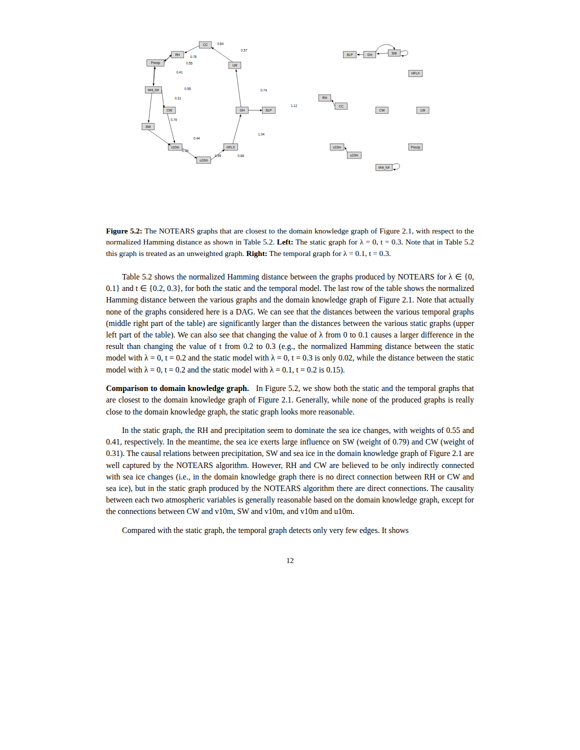CC RH Precip sea_ice CW SW v10m u10m HFLX GH SLP LW 0.84 0.57 0.76 0.55 0.41 0.55 0.31 0.79 0.44 0.39 0.95 0.66 1.04 1.12 0.74 SLP GH SW HFLX RH CC CW LW v10m u10m sea_ice Precip
Figure 5.2: The NOTEARS graphs that are closest to the domain knowledge graph of Figure 2.1, with respect to the normalized Hamming distance as shown in Table 5.2. Left: The static graph for λ = 0, t = 0.3. Note that in Table 5.2 this graph is treated as an unweighted graph. Right: The temporal graph for λ = 0.1, t = 0.3.
Table 5.2 shows the normalized Hamming distance between the graphs produced by NOTEARS for λ ∈ {0, 0.1} and t ∈ {0.2, 0.3}, for both the static and the temporal model. The last row of the table shows the normalized Hamming distance between the various graphs and the domain knowledge graph of Figure 2.1. Note that actually none of the graphs considered here is a DAG. We can see that the distances between the various temporal graphs (middle right part of the table) are significantly larger than the distances between the various static graphs (upper left part of the table). We can also see that changing the value of λ from 0 to 0.1 causes a larger difference in the result than changing the value of t from 0.2 to 0.3 (e.g., the normalized Hamming distance between the static model with λ = 0, t = 0.2 and the static model with λ = 0, t = 0.3 is only 0.02, while the distance between the static model with λ = 0, t = 0.2 and the static model with λ = 0.1, t = 0.2 is 0.15).
Comparison to domain knowledge graph. In Figure 5.2, we show both the static and the temporal graphs that are closest to the domain knowledge graph of Figure 2.1. Generally, while none of the produced graphs is really close to the domain knowledge graph, the static graph looks more reasonable.
In the static graph, the RH and precipitation seem to dominate the sea ice changes, with weights of 0.55 and 0.41, respectively. In the meantime, the sea ice exerts large influence on SW (weight of 0.79) and CW (weight of 0.31). The causal relations between precipitation, SW and sea ice in the domain knowledge graph of Figure 2.1 are well captured by the NOTEARS algorithm. However, RH and CW are believed to be only indirectly connected with sea ice changes (i.e., in the domain knowledge graph there is no direct connection between RH or CW and sea ice), but in the static graph produced by the NOTEARS algorithm there are direct connections. The causality between each two atmospheric variables is generally reasonable based on the domain knowledge graph, except for the connections between CW and v10m, SW and v10m, and v10m and u10m.
Compared with the static graph, the temporal graph detects only very few edges. It shows
12